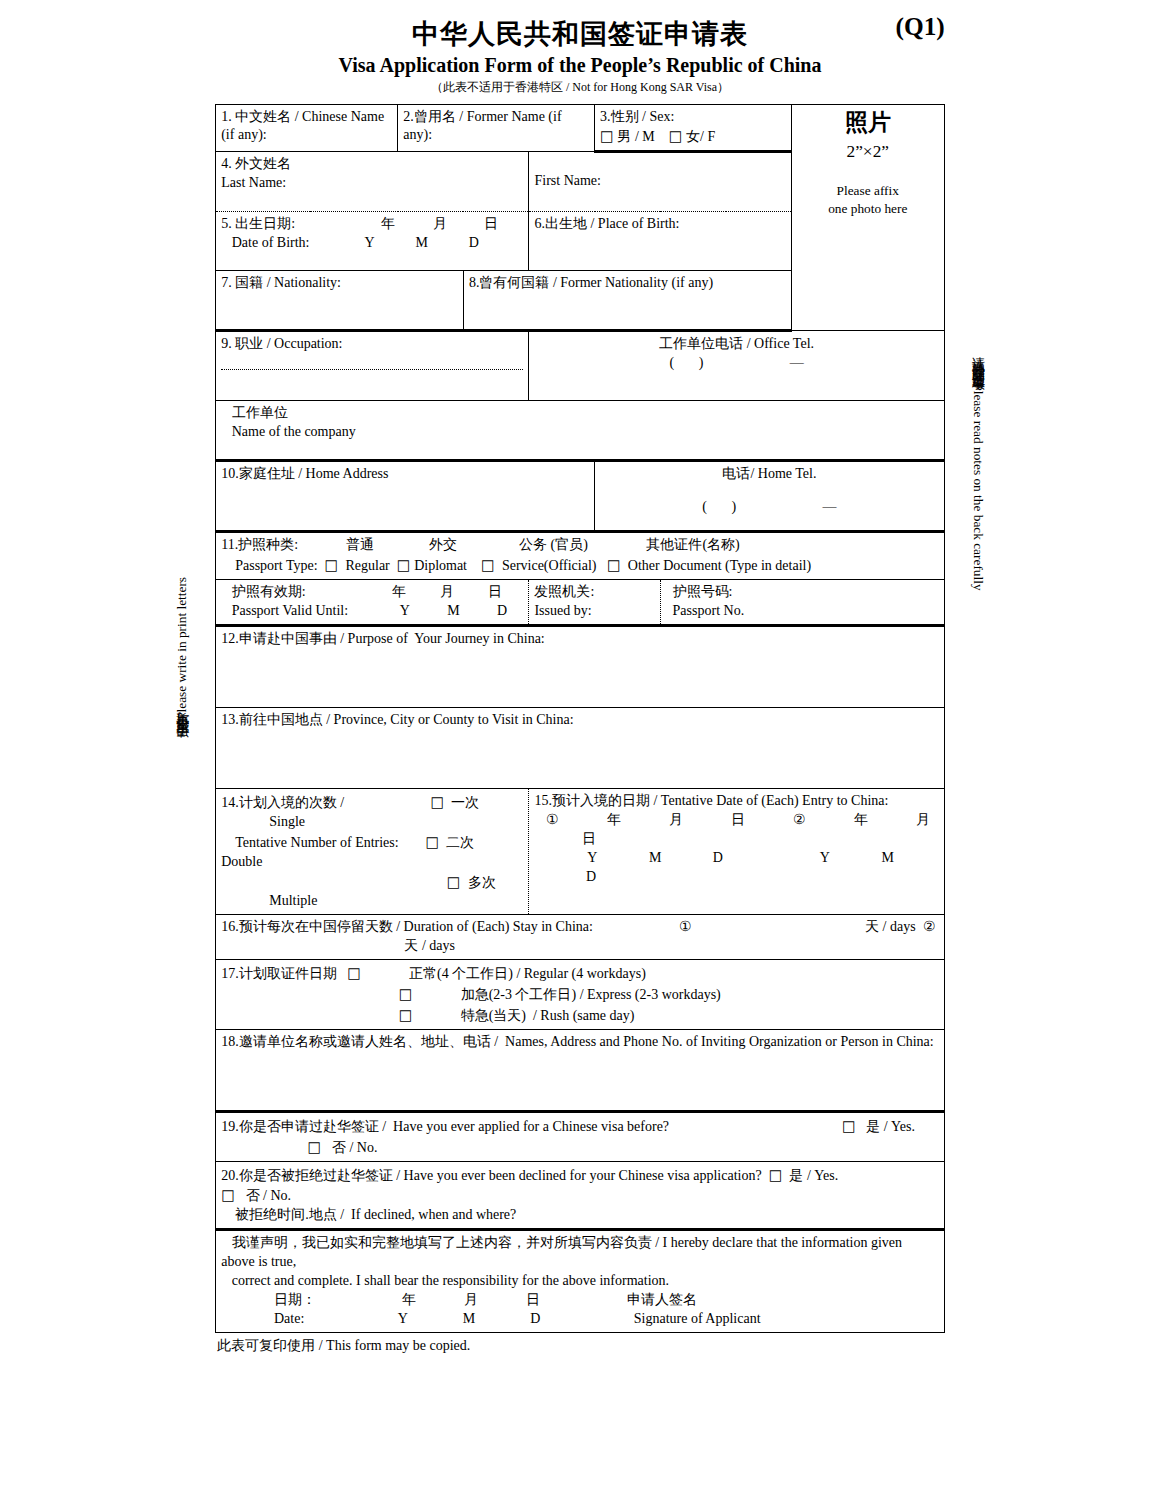(Q1)
中华人民共和国签证申请表
Visa Application Form of the People’s Republic of China
（此表不适用于香港特区 / Not for Hong Kong SAR Visa）
请用大写字母填写 Please write in print letters
请认真阅读背面的注意事项 Please read notes on the back carefully
| 1. 中文姓名 / Chinese Name (if any): | 2.曾用名 / Former Name (if any): | 3.性别 / Sex: □ 男 / M □ 女/ F | 照片 2”×2” Please affix one photo here |
| 4. 外文姓名 Last Name: | First Name: |
| 5. 出生日期: 年 月 日 Date of Birth: Y M D | 6.出生地 / Place of Birth: |
| 7. 国籍 / Nationality: | 8.曾有何国籍 / Former Nationality (if any) |
| 9. 职业 / Occupation: | 工作单位电话 / Office Tel. ( ) — |
| 工作单位 Name of the company |
| 10.家庭住址 / Home Address | 电话/ Home Tel. ( ) — |
| 11.护照种类: 普通 外交 公务 (官员) 其他证件(名称) Passport Type: □ Regular □ Diplomat □ Service(Official) □ Other Document (Type in detail) |
| 护照有效期: 年 月 日 Passport Valid Until: Y M D | 发照机关: Issued by: | 护照号码: Passport No. |
| 12.申请赴中国事由 / Purpose of Your Journey in China: |
| 13.前往中国地点 / Province, City or County to Visit in China: |
| 14.计划入境的次数 / □ 一次 Single Tentative Number of Entries: □ 二次 Double □ 多次 Multiple | 15.预计入境的日期 / Tentative Date of (Each) Entry to China: ① 年 月 日 ② 年 月 日 Y M D Y M D |
| 16.预计每次在中国停留天数 / Duration of (Each) Stay in China: ① 天 / days ② 天 / days |
| 17.计划取证件日期 □ 正常(4 个工作日) / Regular (4 workdays) □ 加急(2-3 个工作日) / Express (2-3 workdays) □ 特急(当天) / Rush (same day) |
| 18.邀请单位名称或邀请人姓名、地址、电话 / Names, Address and Phone No. of Inviting Organization or Person in China: |
| 19.你是否申请过赴华签证 / Have you ever applied for a Chinese visa before? □ 是 / Yes. □ 否 / No. |
| 20.你是否被拒绝过赴华签证 / Have you ever been declined for your Chinese visa application? □ 是 / Yes. □ 否 / No. 被拒绝时间.地点 / If declined, when and where? |
| 我谨声明，我已如实和完整地填写了上述内容，并对所填写内容负责 / I hereby declare that the information given above is true, correct and complete. I shall bear the responsibility for the above information. 日期： 年 月 日 申请人签名 Date: Y M D Signature of Applicant |
此表可复印使用 / This form may be copied.